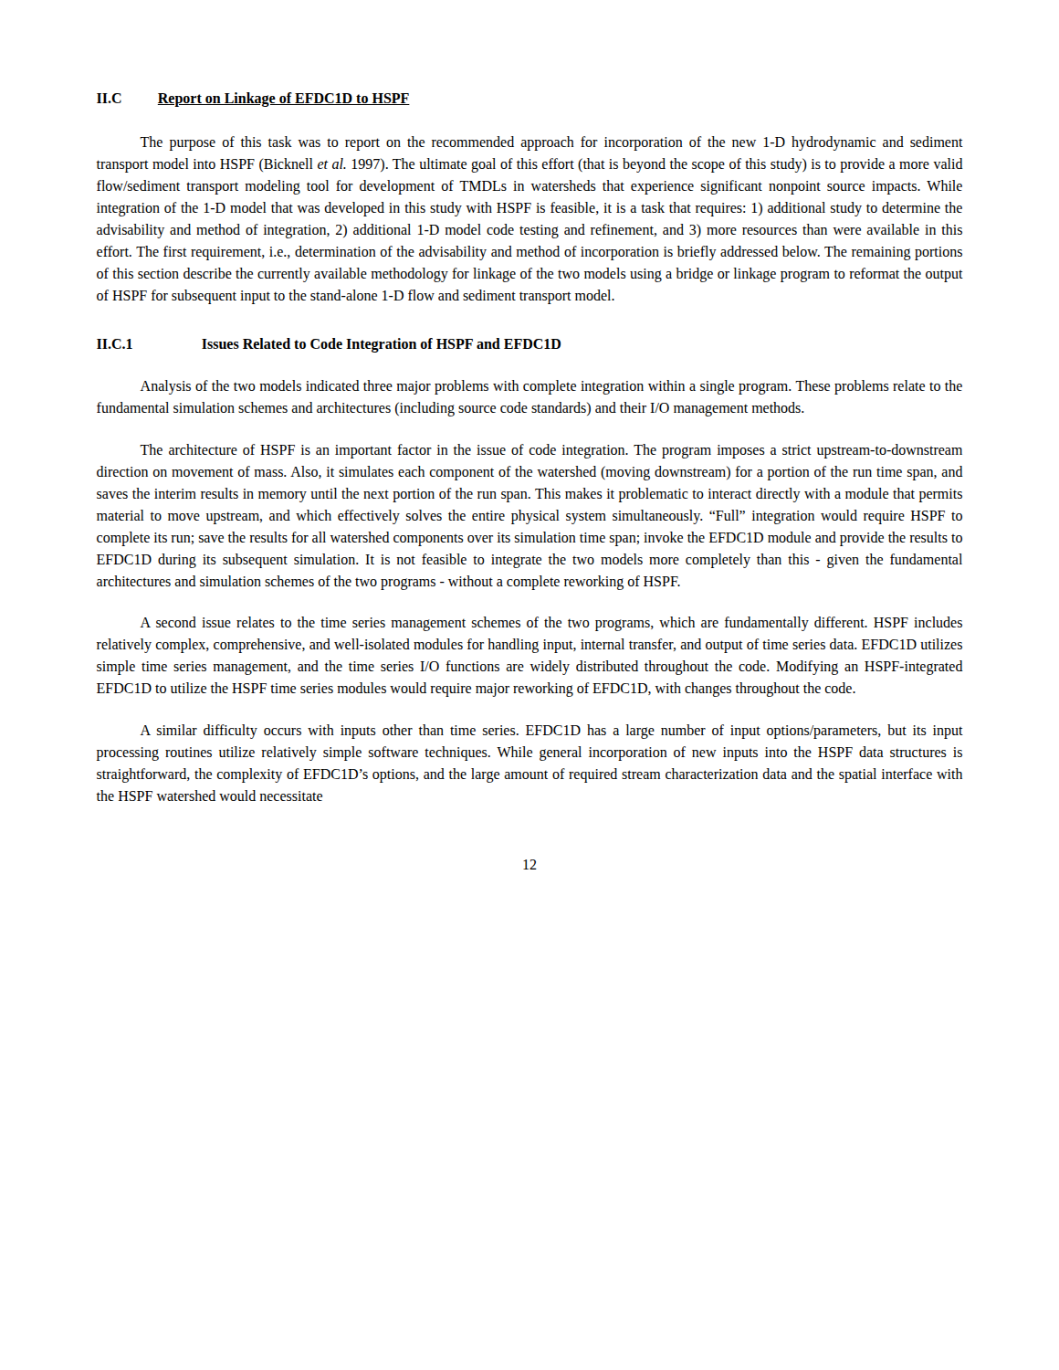II.C Report on Linkage of EFDC1D to HSPF
The purpose of this task was to report on the recommended approach for incorporation of the new 1-D hydrodynamic and sediment transport model into HSPF (Bicknell et al. 1997). The ultimate goal of this effort (that is beyond the scope of this study) is to provide a more valid flow/sediment transport modeling tool for development of TMDLs in watersheds that experience significant nonpoint source impacts. While integration of the 1-D model that was developed in this study with HSPF is feasible, it is a task that requires: 1) additional study to determine the advisability and method of integration, 2) additional 1-D model code testing and refinement, and 3) more resources than were available in this effort. The first requirement, i.e., determination of the advisability and method of incorporation is briefly addressed below. The remaining portions of this section describe the currently available methodology for linkage of the two models using a bridge or linkage program to reformat the output of HSPF for subsequent input to the stand-alone 1-D flow and sediment transport model.
II.C.1 Issues Related to Code Integration of HSPF and EFDC1D
Analysis of the two models indicated three major problems with complete integration within a single program. These problems relate to the fundamental simulation schemes and architectures (including source code standards) and their I/O management methods.
The architecture of HSPF is an important factor in the issue of code integration. The program imposes a strict upstream-to-downstream direction on movement of mass. Also, it simulates each component of the watershed (moving downstream) for a portion of the run time span, and saves the interim results in memory until the next portion of the run span. This makes it problematic to interact directly with a module that permits material to move upstream, and which effectively solves the entire physical system simultaneously. “Full” integration would require HSPF to complete its run; save the results for all watershed components over its simulation time span; invoke the EFDC1D module and provide the results to EFDC1D during its subsequent simulation. It is not feasible to integrate the two models more completely than this - given the fundamental architectures and simulation schemes of the two programs - without a complete reworking of HSPF.
A second issue relates to the time series management schemes of the two programs, which are fundamentally different. HSPF includes relatively complex, comprehensive, and well-isolated modules for handling input, internal transfer, and output of time series data. EFDC1D utilizes simple time series management, and the time series I/O functions are widely distributed throughout the code. Modifying an HSPF-integrated EFDC1D to utilize the HSPF time series modules would require major reworking of EFDC1D, with changes throughout the code.
A similar difficulty occurs with inputs other than time series. EFDC1D has a large number of input options/parameters, but its input processing routines utilize relatively simple software techniques. While general incorporation of new inputs into the HSPF data structures is straightforward, the complexity of EFDC1D’s options, and the large amount of required stream characterization data and the spatial interface with the HSPF watershed would necessitate
12